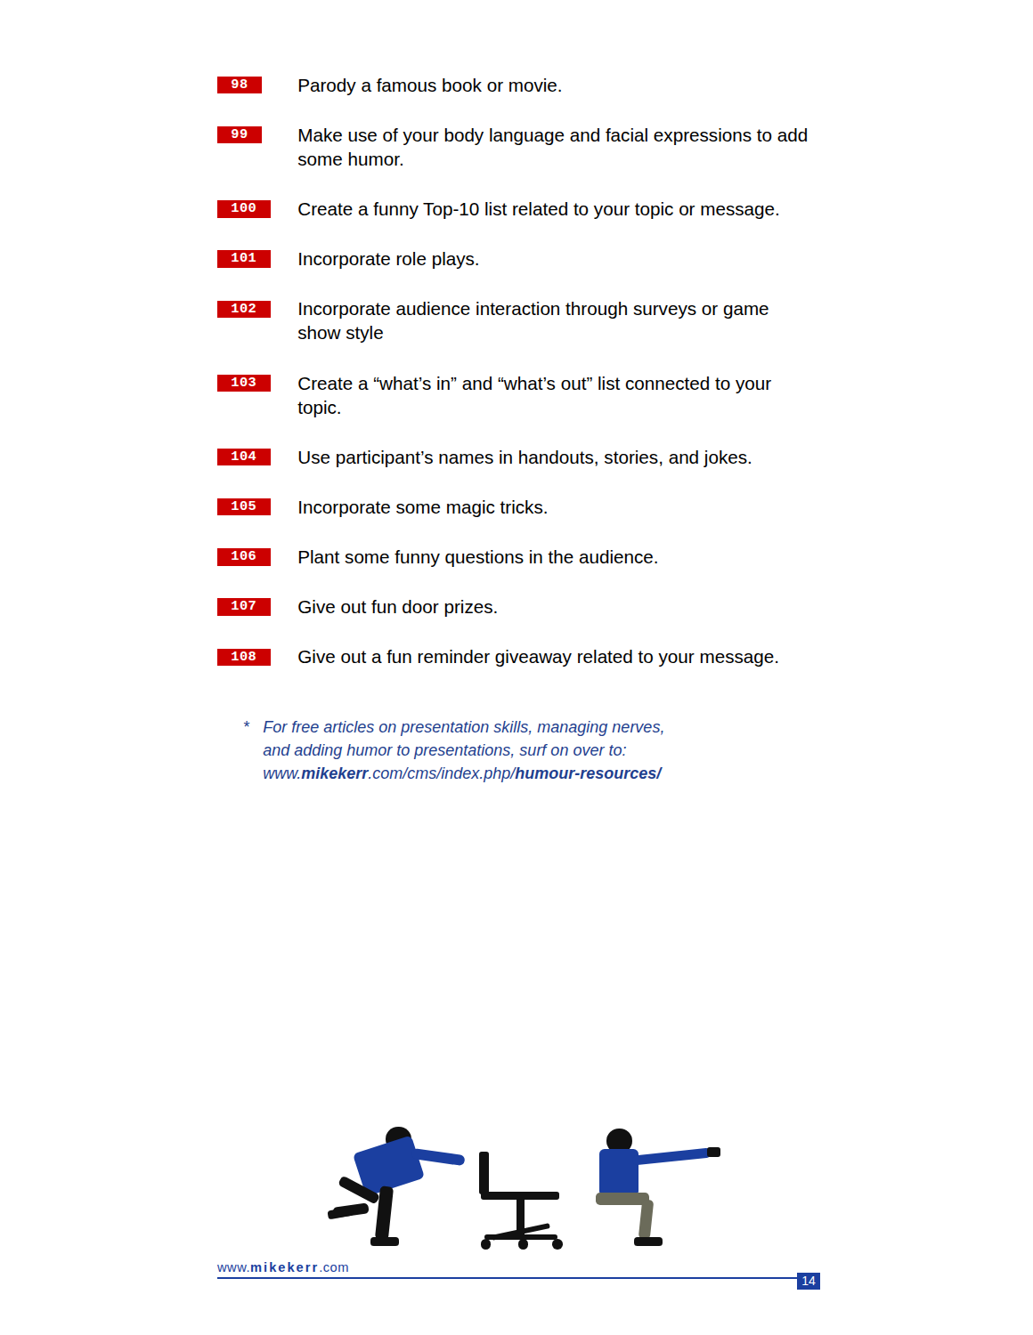98 Parody a famous book or movie.
99 Make use of your body language and facial expressions to add some humor.
100 Create a funny Top-10 list related to your topic or message.
101 Incorporate role plays.
102 Incorporate audience interaction through surveys or game show style
103 Create a “what’s in” and “what’s out” list connected to your topic.
104 Use participant’s names in handouts, stories, and jokes.
105 Incorporate some magic tricks.
106 Plant some funny questions in the audience.
107 Give out fun door prizes.
108 Give out a fun reminder giveaway related to your message.
* For free articles on presentation skills, managing nerves,
and adding humor to presentations, surf on over to:
www.mikekerr.com/cms/index.php/humour-resources/
www. mikekerr.com
14